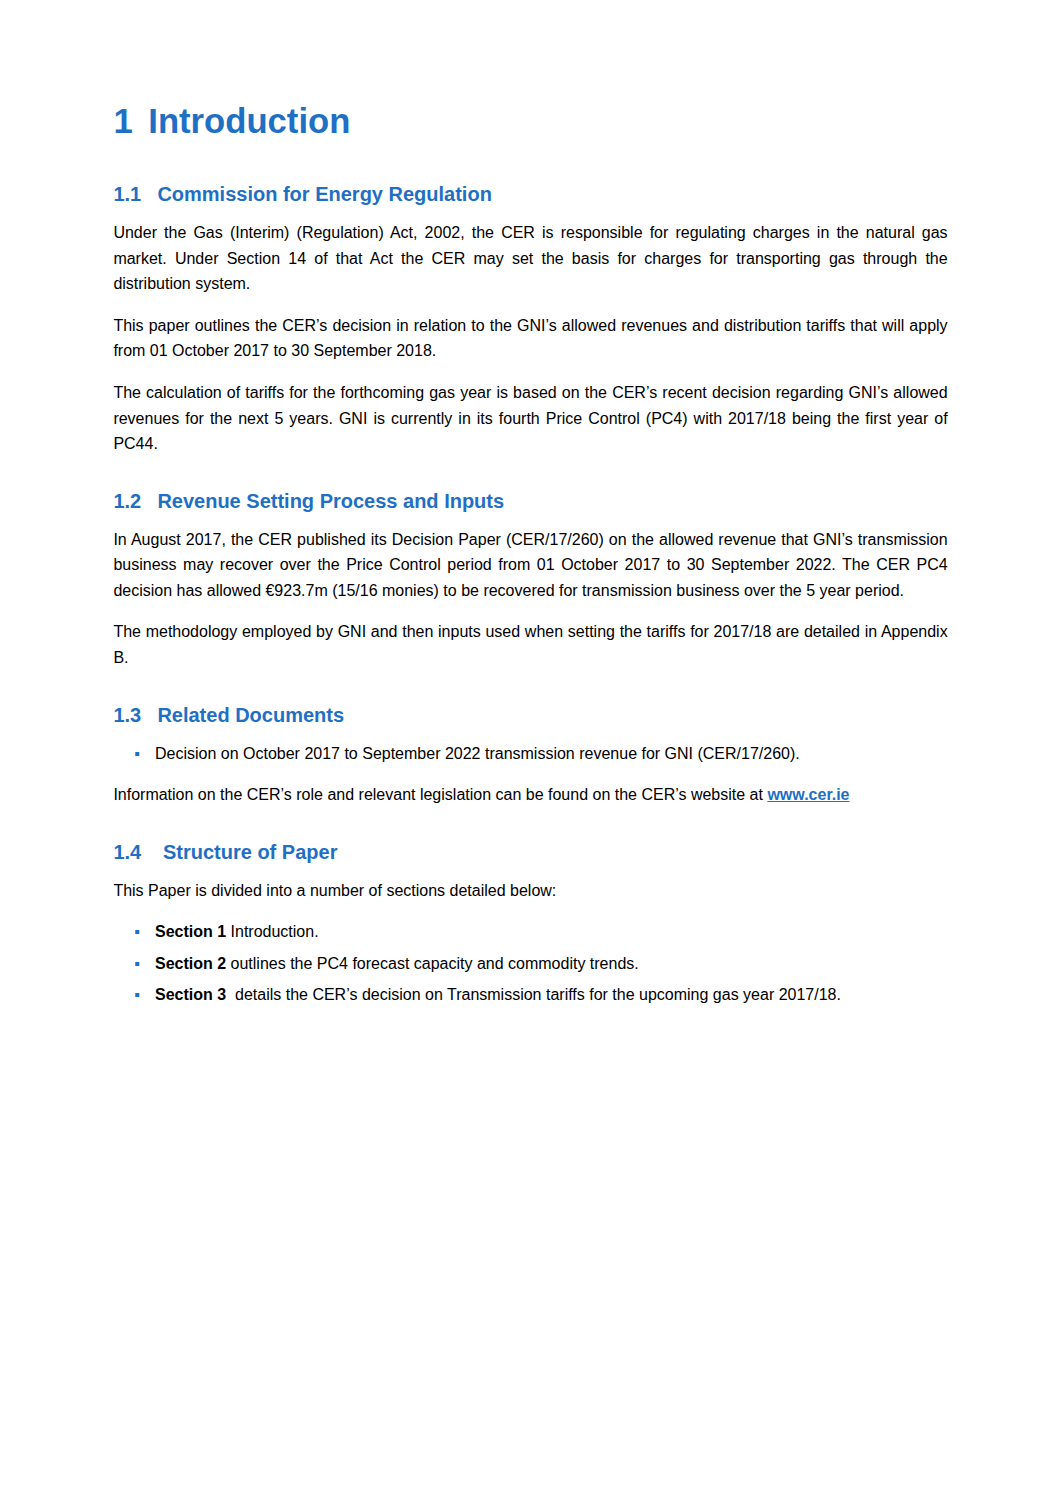1 Introduction
1.1 Commission for Energy Regulation
Under the Gas (Interim) (Regulation) Act, 2002, the CER is responsible for regulating charges in the natural gas market. Under Section 14 of that Act the CER may set the basis for charges for transporting gas through the distribution system.
This paper outlines the CER’s decision in relation to the GNI’s allowed revenues and distribution tariffs that will apply from 01 October 2017 to 30 September 2018.
The calculation of tariffs for the forthcoming gas year is based on the CER’s recent decision regarding GNI’s allowed revenues for the next 5 years. GNI is currently in its fourth Price Control (PC4) with 2017/18 being the first year of PC44.
1.2 Revenue Setting Process and Inputs
In August 2017, the CER published its Decision Paper (CER/17/260) on the allowed revenue that GNI’s transmission business may recover over the Price Control period from 01 October 2017 to 30 September 2022. The CER PC4 decision has allowed €923.7m (15/16 monies) to be recovered for transmission business over the 5 year period.
The methodology employed by GNI and then inputs used when setting the tariffs for 2017/18 are detailed in Appendix B.
1.3 Related Documents
Decision on October 2017 to September 2022 transmission revenue for GNI (CER/17/260).
Information on the CER’s role and relevant legislation can be found on the CER’s website at www.cer.ie
1.4 Structure of Paper
This Paper is divided into a number of sections detailed below:
Section 1 Introduction.
Section 2 outlines the PC4 forecast capacity and commodity trends.
Section 3 details the CER’s decision on Transmission tariffs for the upcoming gas year 2017/18.